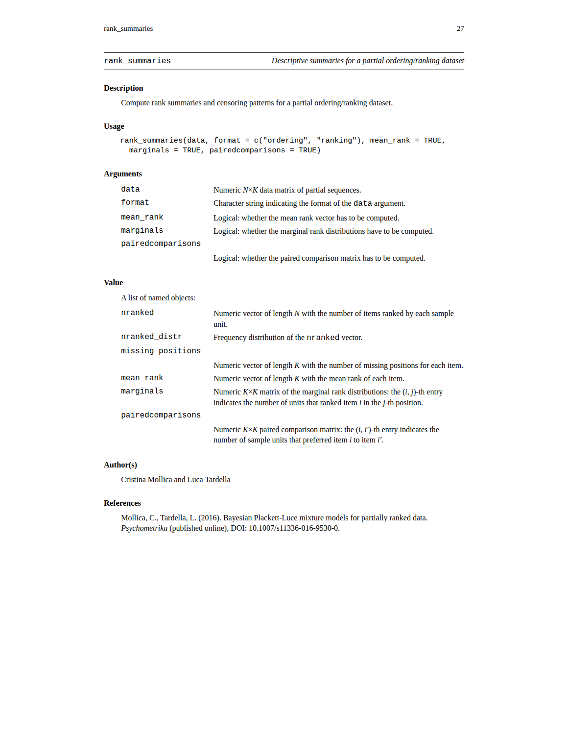rank_summaries 27
rank_summaries Descriptive summaries for a partial ordering/ranking dataset
Description
Compute rank summaries and censoring patterns for a partial ordering/ranking dataset.
Usage
rank_summaries(data, format = c("ordering", "ranking"), mean_rank = TRUE,
  marginals = TRUE, pairedcomparisons = TRUE)
Arguments
data
Numeric N×K data matrix of partial sequences.
format
Character string indicating the format of the data argument.
mean_rank
Logical: whether the mean rank vector has to be computed.
marginals
Logical: whether the marginal rank distributions have to be computed.
pairedcomparisons
Logical: whether the paired comparison matrix has to be computed.
Value
A list of named objects:
nranked
Numeric vector of length N with the number of items ranked by each sample unit.
nranked_distr
Frequency distribution of the nranked vector.
missing_positions
Numeric vector of length K with the number of missing positions for each item.
mean_rank
Numeric vector of length K with the mean rank of each item.
marginals
Numeric K×K matrix of the marginal rank distributions: the (i, j)-th entry indicates the number of units that ranked item i in the j-th position.
pairedcomparisons
Numeric K×K paired comparison matrix: the (i, i′)-th entry indicates the number of sample units that preferred item i to item i′.
Author(s)
Cristina Mollica and Luca Tardella
References
Mollica, C., Tardella, L. (2016). Bayesian Plackett-Luce mixture models for partially ranked data. Psychometrika (published online), DOI: 10.1007/s11336-016-9530-0.